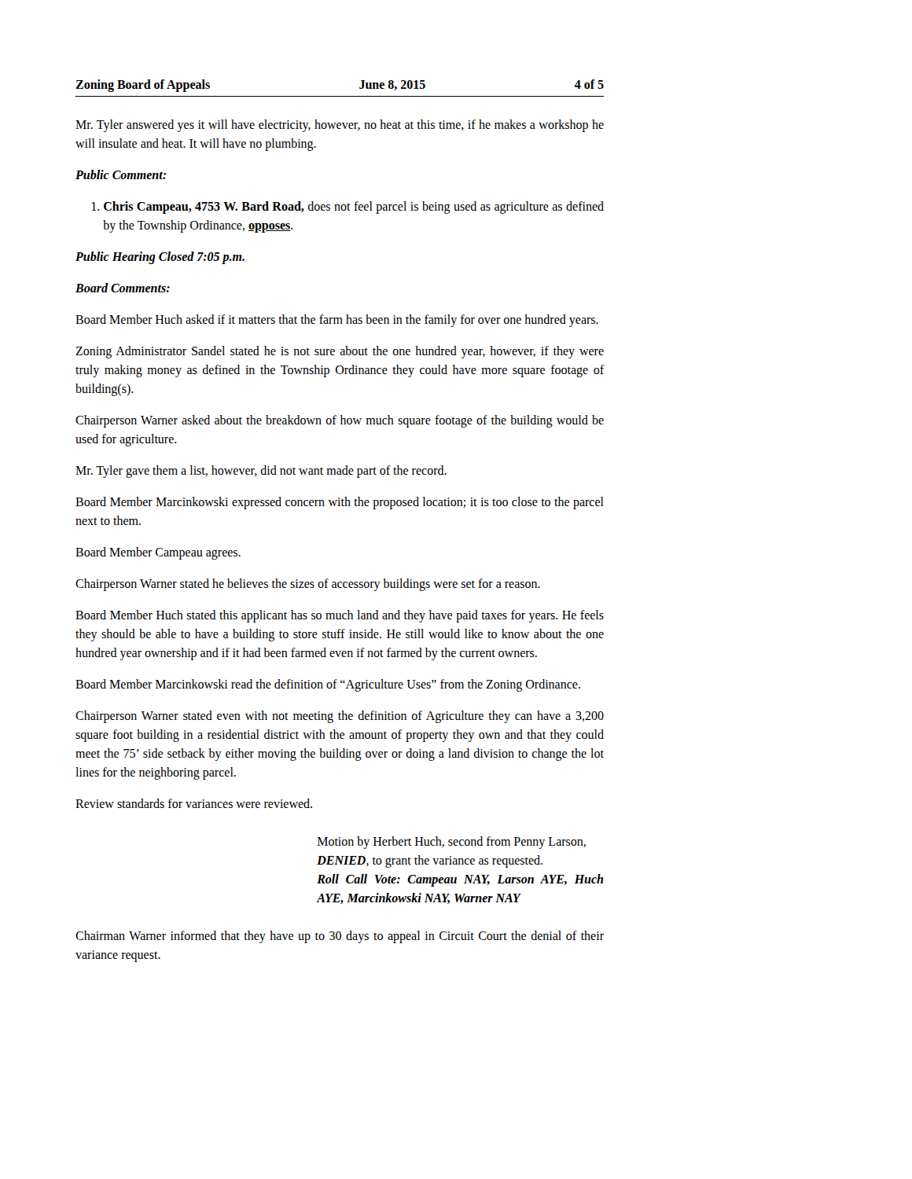Zoning Board of Appeals June 8, 2015 4 of 5
Mr. Tyler answered yes it will have electricity, however, no heat at this time, if he makes a workshop he will insulate and heat. It will have no plumbing.
Public Comment:
Chris Campeau, 4753 W. Bard Road, does not feel parcel is being used as agriculture as defined by the Township Ordinance, opposes.
Public Hearing Closed 7:05 p.m.
Board Comments:
Board Member Huch asked if it matters that the farm has been in the family for over one hundred years.
Zoning Administrator Sandel stated he is not sure about the one hundred year, however, if they were truly making money as defined in the Township Ordinance they could have more square footage of building(s).
Chairperson Warner asked about the breakdown of how much square footage of the building would be used for agriculture.
Mr. Tyler gave them a list, however, did not want made part of the record.
Board Member Marcinkowski expressed concern with the proposed location; it is too close to the parcel next to them.
Board Member Campeau agrees.
Chairperson Warner stated he believes the sizes of accessory buildings were set for a reason.
Board Member Huch stated this applicant has so much land and they have paid taxes for years. He feels they should be able to have a building to store stuff inside. He still would like to know about the one hundred year ownership and if it had been farmed even if not farmed by the current owners.
Board Member Marcinkowski read the definition of “Agriculture Uses” from the Zoning Ordinance.
Chairperson Warner stated even with not meeting the definition of Agriculture they can have a 3,200 square foot building in a residential district with the amount of property they own and that they could meet the 75’ side setback by either moving the building over or doing a land division to change the lot lines for the neighboring parcel.
Review standards for variances were reviewed.
Motion by Herbert Huch, second from Penny Larson, DENIED, to grant the variance as requested.
Roll Call Vote: Campeau NAY, Larson AYE, Huch AYE, Marcinkowski NAY, Warner NAY
Chairman Warner informed that they have up to 30 days to appeal in Circuit Court the denial of their variance request.